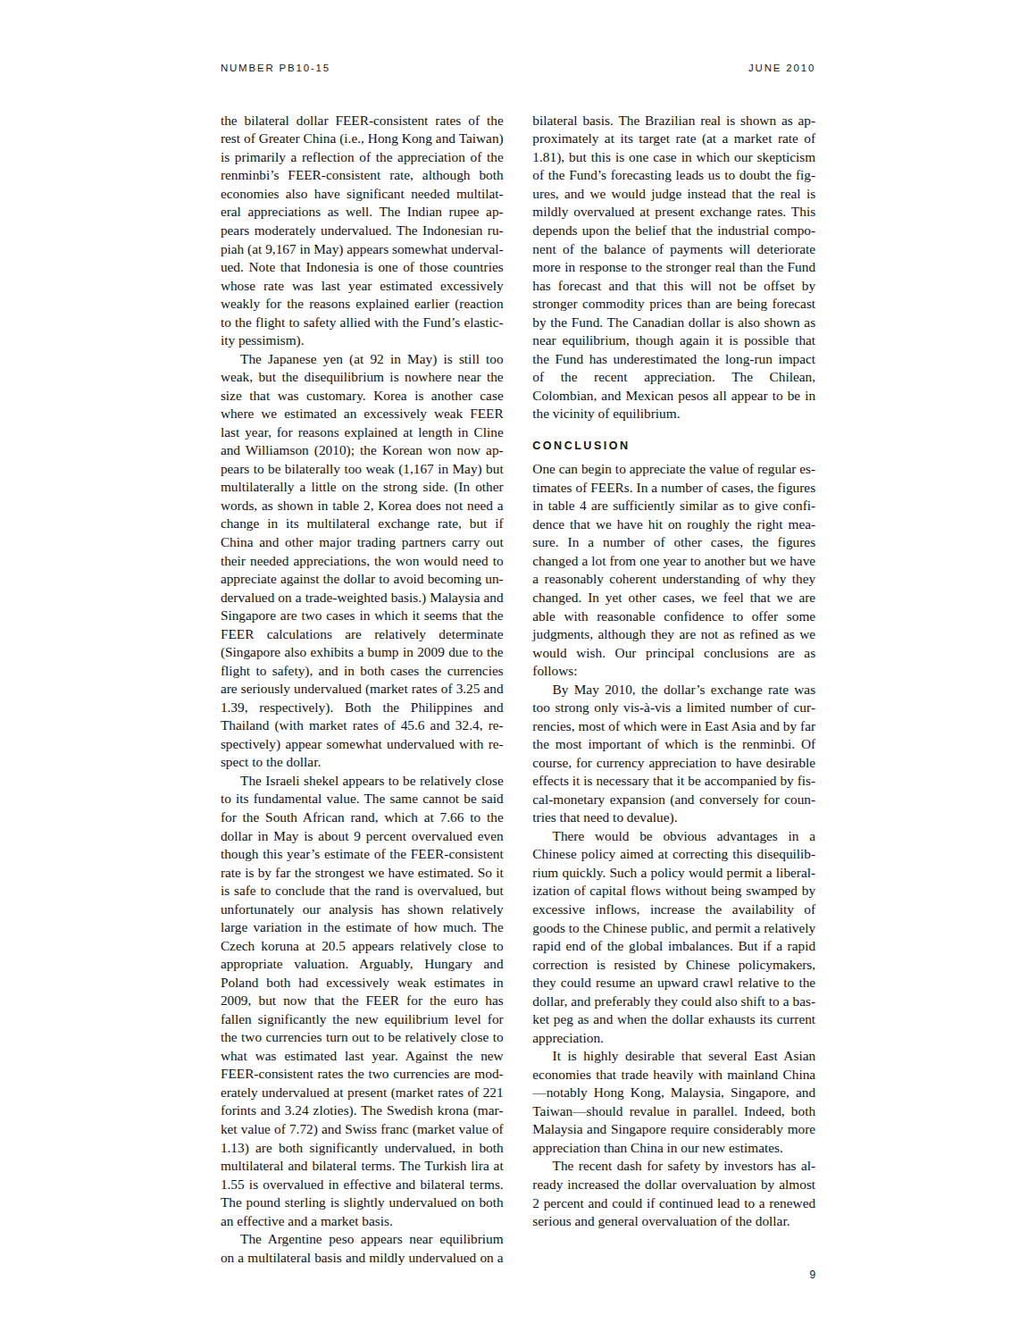Number PB10-15 June 2010
the bilateral dollar FEER-consistent rates of the rest of Greater China (i.e., Hong Kong and Taiwan) is primarily a reflection of the appreciation of the renminbi’s FEER-consistent rate, although both economies also have significant needed multilateral appreciations as well. The Indian rupee appears moderately undervalued. The Indonesian rupiah (at 9,167 in May) appears somewhat undervalued. Note that Indonesia is one of those countries whose rate was last year estimated excessively weakly for the reasons explained earlier (reaction to the flight to safety allied with the Fund’s elasticity pessimism).
The Japanese yen (at 92 in May) is still too weak, but the disequilibrium is nowhere near the size that was customary. Korea is another case where we estimated an excessively weak FEER last year, for reasons explained at length in Cline and Williamson (2010); the Korean won now appears to be bilaterally too weak (1,167 in May) but multilaterally a little on the strong side. (In other words, as shown in table 2, Korea does not need a change in its multilateral exchange rate, but if China and other major trading partners carry out their needed appreciations, the won would need to appreciate against the dollar to avoid becoming undervalued on a trade-weighted basis.) Malaysia and Singapore are two cases in which it seems that the FEER calculations are relatively determinate (Singapore also exhibits a bump in 2009 due to the flight to safety), and in both cases the currencies are seriously undervalued (market rates of 3.25 and 1.39, respectively). Both the Philippines and Thailand (with market rates of 45.6 and 32.4, respectively) appear somewhat undervalued with respect to the dollar.
The Israeli shekel appears to be relatively close to its fundamental value. The same cannot be said for the South African rand, which at 7.66 to the dollar in May is about 9 percent overvalued even though this year’s estimate of the FEER-consistent rate is by far the strongest we have estimated. So it is safe to conclude that the rand is overvalued, but unfortunately our analysis has shown relatively large variation in the estimate of how much. The Czech koruna at 20.5 appears relatively close to appropriate valuation. Arguably, Hungary and Poland both had excessively weak estimates in 2009, but now that the FEER for the euro has fallen significantly the new equilibrium level for the two currencies turn out to be relatively close to what was estimated last year. Against the new FEER-consistent rates the two currencies are moderately undervalued at present (market rates of 221 forints and 3.24 zloties). The Swedish krona (market value of 7.72) and Swiss franc (market value of 1.13) are both significantly undervalued, in both multilateral and bilateral terms. The Turkish lira at 1.55 is overvalued in effective and bilateral terms. The pound sterling is slightly undervalued on both an effective and a market basis.
The Argentine peso appears near equilibrium on a multilateral basis and mildly undervalued on a bilateral basis. The Brazilian real is shown as approximately at its target rate (at a market rate of 1.81), but this is one case in which our skepticism of the Fund’s forecasting leads us to doubt the figures, and we would judge instead that the real is mildly overvalued at present exchange rates. This depends upon the belief that the industrial component of the balance of payments will deteriorate more in response to the stronger real than the Fund has forecast and that this will not be offset by stronger commodity prices than are being forecast by the Fund. The Canadian dollar is also shown as near equilibrium, though again it is possible that the Fund has underestimated the long-run impact of the recent appreciation. The Chilean, Colombian, and Mexican pesos all appear to be in the vicinity of equilibrium.
Conclusion
One can begin to appreciate the value of regular estimates of FEERs. In a number of cases, the figures in table 4 are sufficiently similar as to give confidence that we have hit on roughly the right measure. In a number of other cases, the figures changed a lot from one year to another but we have a reasonably coherent understanding of why they changed. In yet other cases, we feel that we are able with reasonable confidence to offer some judgments, although they are not as refined as we would wish. Our principal conclusions are as follows:
By May 2010, the dollar’s exchange rate was too strong only vis-à-vis a limited number of currencies, most of which were in East Asia and by far the most important of which is the renminbi. Of course, for currency appreciation to have desirable effects it is necessary that it be accompanied by fiscal-monetary expansion (and conversely for countries that need to devalue).
There would be obvious advantages in a Chinese policy aimed at correcting this disequilibrium quickly. Such a policy would permit a liberalization of capital flows without being swamped by excessive inflows, increase the availability of goods to the Chinese public, and permit a relatively rapid end of the global imbalances. But if a rapid correction is resisted by Chinese policymakers, they could resume an upward crawl relative to the dollar, and preferably they could also shift to a basket peg as and when the dollar exhausts its current appreciation.
It is highly desirable that several East Asian economies that trade heavily with mainland China—notably Hong Kong, Malaysia, Singapore, and Taiwan—should revalue in parallel. Indeed, both Malaysia and Singapore require considerably more appreciation than China in our new estimates.
The recent dash for safety by investors has already increased the dollar overvaluation by almost 2 percent and could if continued lead to a renewed serious and general overvaluation of the dollar.
9